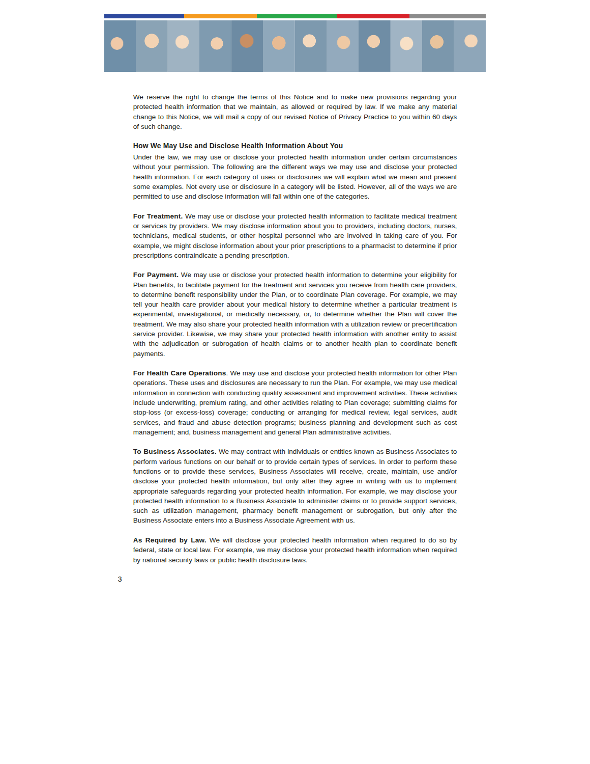We reserve the right to change the terms of this Notice and to make new provisions regarding your protected health information that we maintain, as allowed or required by law. If we make any material change to this Notice, we will mail a copy of our revised Notice of Privacy Practice to you within 60 days of such change.
How We May Use and Disclose Health Information About You
Under the law, we may use or disclose your protected health information under certain circumstances without your permission. The following are the different ways we may use and disclose your protected health information. For each category of uses or disclosures we will explain what we mean and present some examples. Not every use or disclosure in a category will be listed. However, all of the ways we are permitted to use and disclose information will fall within one of the categories.
For Treatment. We may use or disclose your protected health information to facilitate medical treatment or services by providers. We may disclose information about you to providers, including doctors, nurses, technicians, medical students, or other hospital personnel who are involved in taking care of you. For example, we might disclose information about your prior prescriptions to a pharmacist to determine if prior prescriptions contraindicate a pending prescription.
For Payment. We may use or disclose your protected health information to determine your eligibility for Plan benefits, to facilitate payment for the treatment and services you receive from health care providers, to determine benefit responsibility under the Plan, or to coordinate Plan coverage. For example, we may tell your health care provider about your medical history to determine whether a particular treatment is experimental, investigational, or medically necessary, or, to determine whether the Plan will cover the treatment. We may also share your protected health information with a utilization review or precertification service provider. Likewise, we may share your protected health information with another entity to assist with the adjudication or subrogation of health claims or to another health plan to coordinate benefit payments.
For Health Care Operations. We may use and disclose your protected health information for other Plan operations. These uses and disclosures are necessary to run the Plan. For example, we may use medical information in connection with conducting quality assessment and improvement activities. These activities include underwriting, premium rating, and other activities relating to Plan coverage; submitting claims for stop-loss (or excess-loss) coverage; conducting or arranging for medical review, legal services, audit services, and fraud and abuse detection programs; business planning and development such as cost management; and, business management and general Plan administrative activities.
To Business Associates. We may contract with individuals or entities known as Business Associates to perform various functions on our behalf or to provide certain types of services. In order to perform these functions or to provide these services, Business Associates will receive, create, maintain, use and/or disclose your protected health information, but only after they agree in writing with us to implement appropriate safeguards regarding your protected health information. For example, we may disclose your protected health information to a Business Associate to administer claims or to provide support services, such as utilization management, pharmacy benefit management or subrogation, but only after the Business Associate enters into a Business Associate Agreement with us.
As Required by Law. We will disclose your protected health information when required to do so by federal, state or local law. For example, we may disclose your protected health information when required by national security laws or public health disclosure laws.
3